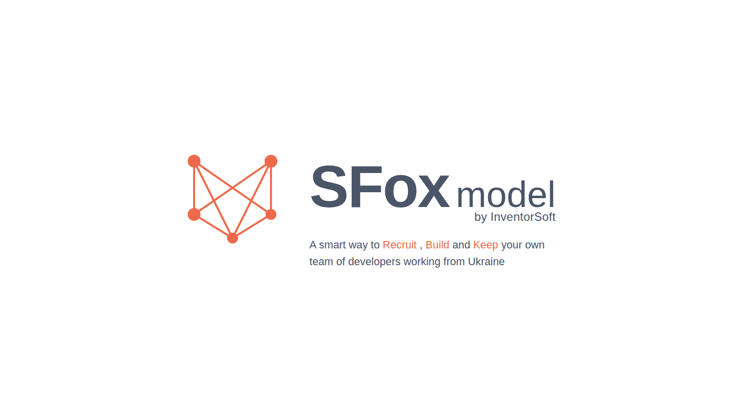SFoxmodel
by InventorSoft
A smart way to Recruit , Build and Keep your own team of developers working from Ukraine